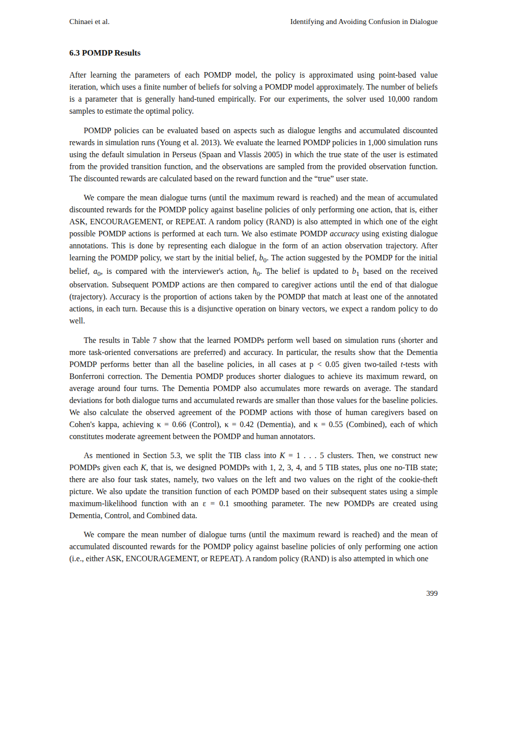Chinaei et al. Identifying and Avoiding Confusion in Dialogue
6.3 POMDP Results
After learning the parameters of each POMDP model, the policy is approximated using point-based value iteration, which uses a finite number of beliefs for solving a POMDP model approximately. The number of beliefs is a parameter that is generally hand-tuned empirically. For our experiments, the solver used 10,000 random samples to estimate the optimal policy.
POMDP policies can be evaluated based on aspects such as dialogue lengths and accumulated discounted rewards in simulation runs (Young et al. 2013). We evaluate the learned POMDP policies in 1,000 simulation runs using the default simulation in Perseus (Spaan and Vlassis 2005) in which the true state of the user is estimated from the provided transition function, and the observations are sampled from the provided observation function. The discounted rewards are calculated based on the reward function and the “true” user state.
We compare the mean dialogue turns (until the maximum reward is reached) and the mean of accumulated discounted rewards for the POMDP policy against baseline policies of only performing one action, that is, either ASK, ENCOURAGEMENT, or REPEAT. A random policy (RAND) is also attempted in which one of the eight possible POMDP actions is performed at each turn. We also estimate POMDP accuracy using existing dialogue annotations. This is done by representing each dialogue in the form of an action observation trajectory. After learning the POMDP policy, we start by the initial belief, b0. The action suggested by the POMDP for the initial belief, a0, is compared with the interviewer's action, h0. The belief is updated to b1 based on the received observation. Subsequent POMDP actions are then compared to caregiver actions until the end of that dialogue (trajectory). Accuracy is the proportion of actions taken by the POMDP that match at least one of the annotated actions, in each turn. Because this is a disjunctive operation on binary vectors, we expect a random policy to do well.
The results in Table 7 show that the learned POMDPs perform well based on simulation runs (shorter and more task-oriented conversations are preferred) and accuracy. In particular, the results show that the Dementia POMDP performs better than all the baseline policies, in all cases at p < 0.05 given two-tailed t-tests with Bonferroni correction. The Dementia POMDP produces shorter dialogues to achieve its maximum reward, on average around four turns. The Dementia POMDP also accumulates more rewards on average. The standard deviations for both dialogue turns and accumulated rewards are smaller than those values for the baseline policies. We also calculate the observed agreement of the PODMP actions with those of human caregivers based on Cohen's kappa, achieving κ = 0.66 (Control), κ = 0.42 (Dementia), and κ = 0.55 (Combined), each of which constitutes moderate agreement between the POMDP and human annotators.
As mentioned in Section 5.3, we split the TIB class into K = 1 . . . 5 clusters. Then, we construct new POMDPs given each K, that is, we designed POMDPs with 1, 2, 3, 4, and 5 TIB states, plus one no-TIB state; there are also four task states, namely, two values on the left and two values on the right of the cookie-theft picture. We also update the transition function of each POMDP based on their subsequent states using a simple maximum-likelihood function with an ε = 0.1 smoothing parameter. The new POMDPs are created using Dementia, Control, and Combined data.
We compare the mean number of dialogue turns (until the maximum reward is reached) and the mean of accumulated discounted rewards for the POMDP policy against baseline policies of only performing one action (i.e., either ASK, ENCOURAGEMENT, or REPEAT). A random policy (RAND) is also attempted in which one
399